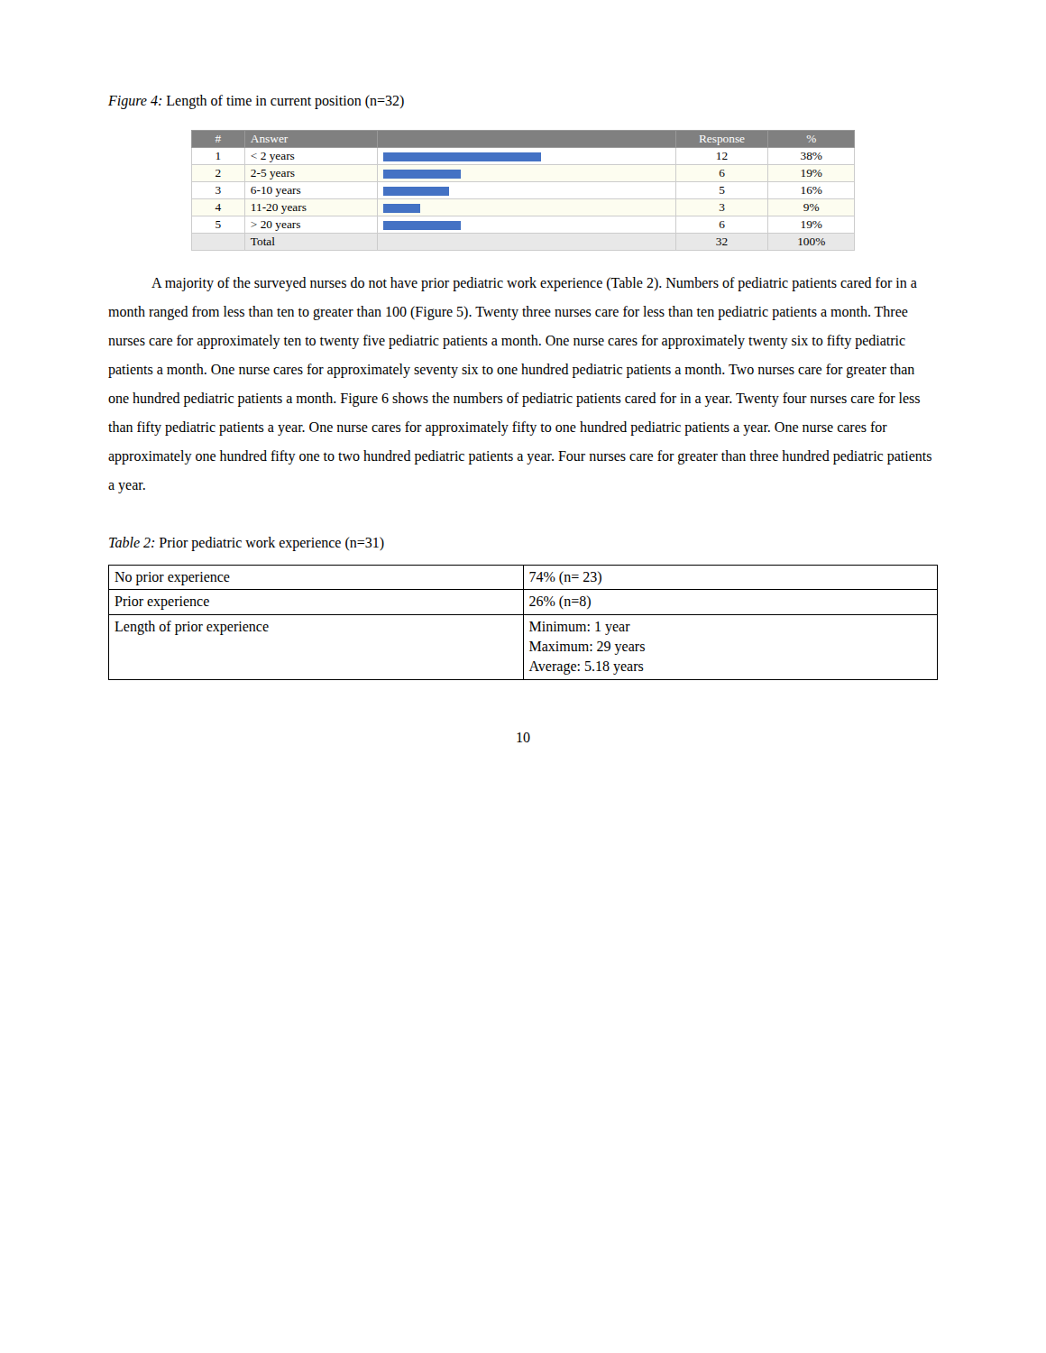Figure 4: Length of time in current position (n=32)
| # | Answer | | Response | % |
| --- | --- | --- | --- | --- |
| 1 | < 2 years | | 12 | 38% |
| 2 | 2-5 years | | 6 | 19% |
| 3 | 6-10 years | | 5 | 16% |
| 4 | 11-20 years | | 3 | 9% |
| 5 | > 20 years | | 6 | 19% |
| | Total | | 32 | 100% |
A majority of the surveyed nurses do not have prior pediatric work experience (Table 2). Numbers of pediatric patients cared for in a month ranged from less than ten to greater than 100 (Figure 5). Twenty three nurses care for less than ten pediatric patients a month. Three nurses care for approximately ten to twenty five pediatric patients a month. One nurse cares for approximately twenty six to fifty pediatric patients a month. One nurse cares for approximately seventy six to one hundred pediatric patients a month. Two nurses care for greater than one hundred pediatric patients a month. Figure 6 shows the numbers of pediatric patients cared for in a year. Twenty four nurses care for less than fifty pediatric patients a year. One nurse cares for approximately fifty to one hundred pediatric patients a year. One nurse cares for approximately one hundred fifty one to two hundred pediatric patients a year. Four nurses care for greater than three hundred pediatric patients a year.
Table 2: Prior pediatric work experience (n=31)
| No prior experience | 74% (n= 23) |
| Prior experience | 26% (n=8) |
| Length of prior experience | Minimum: 1 year Maximum: 29 years Average: 5.18 years |
10